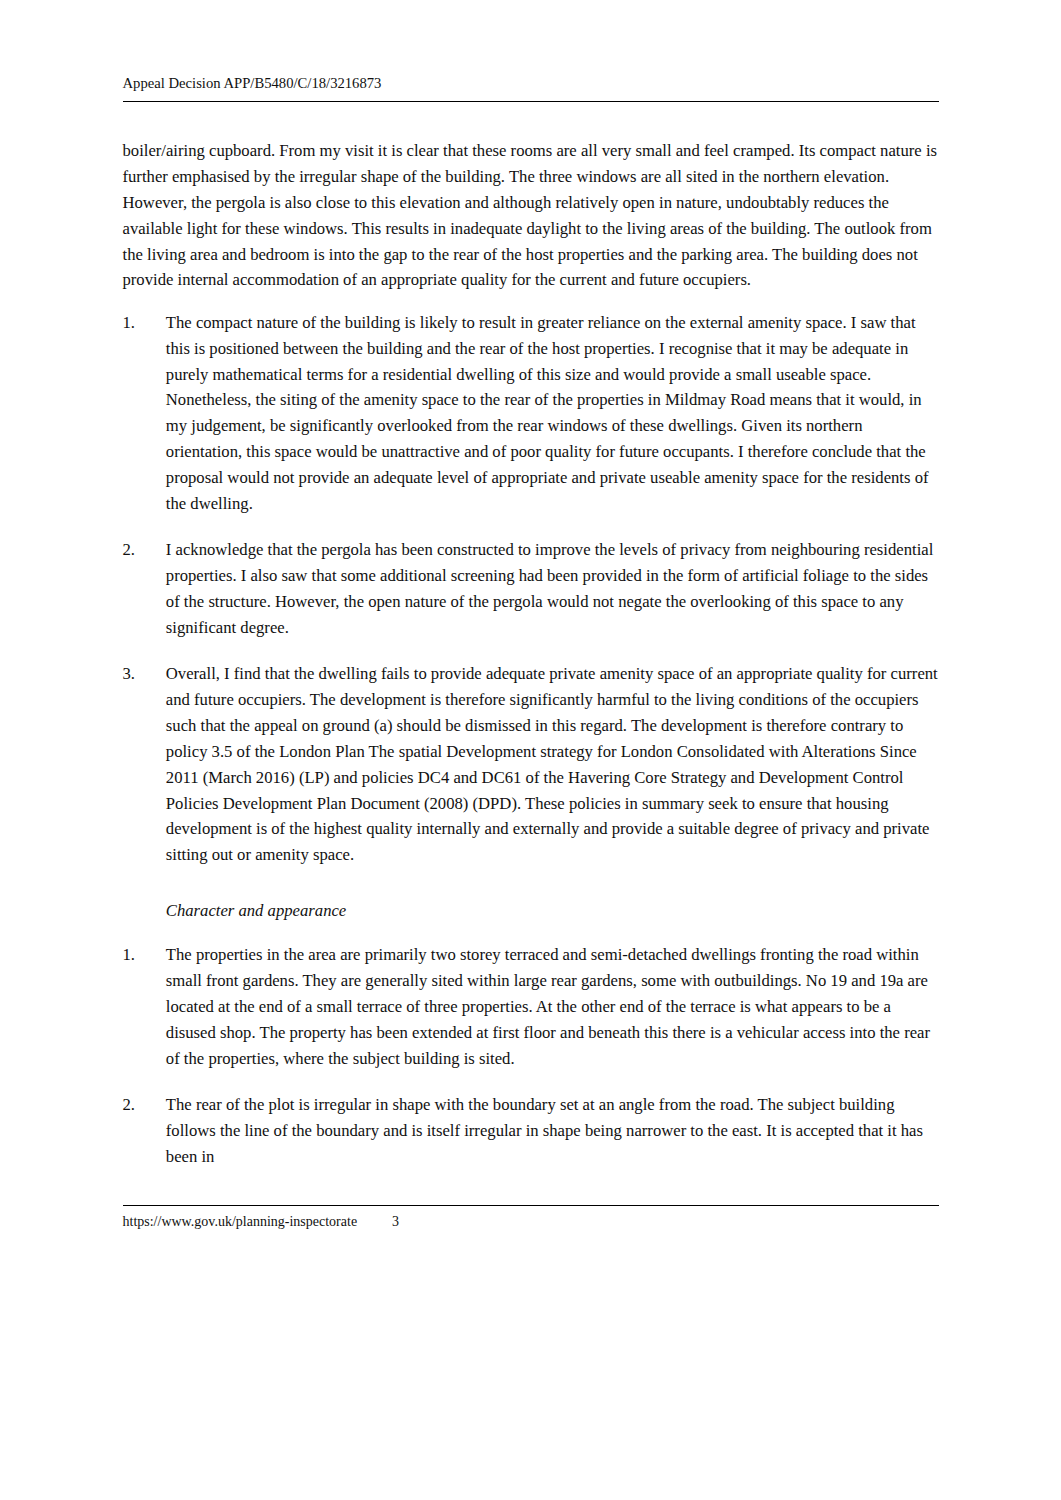Appeal Decision APP/B5480/C/18/3216873
boiler/airing cupboard. From my visit it is clear that these rooms are all very small and feel cramped. Its compact nature is further emphasised by the irregular shape of the building. The three windows are all sited in the northern elevation. However, the pergola is also close to this elevation and although relatively open in nature, undoubtably reduces the available light for these windows. This results in inadequate daylight to the living areas of the building. The outlook from the living area and bedroom is into the gap to the rear of the host properties and the parking area. The building does not provide internal accommodation of an appropriate quality for the current and future occupiers.
The compact nature of the building is likely to result in greater reliance on the external amenity space. I saw that this is positioned between the building and the rear of the host properties. I recognise that it may be adequate in purely mathematical terms for a residential dwelling of this size and would provide a small useable space. Nonetheless, the siting of the amenity space to the rear of the properties in Mildmay Road means that it would, in my judgement, be significantly overlooked from the rear windows of these dwellings. Given its northern orientation, this space would be unattractive and of poor quality for future occupants. I therefore conclude that the proposal would not provide an adequate level of appropriate and private useable amenity space for the residents of the dwelling.
I acknowledge that the pergola has been constructed to improve the levels of privacy from neighbouring residential properties. I also saw that some additional screening had been provided in the form of artificial foliage to the sides of the structure. However, the open nature of the pergola would not negate the overlooking of this space to any significant degree.
Overall, I find that the dwelling fails to provide adequate private amenity space of an appropriate quality for current and future occupiers. The development is therefore significantly harmful to the living conditions of the occupiers such that the appeal on ground (a) should be dismissed in this regard. The development is therefore contrary to policy 3.5 of the London Plan The spatial Development strategy for London Consolidated with Alterations Since 2011 (March 2016) (LP) and policies DC4 and DC61 of the Havering Core Strategy and Development Control Policies Development Plan Document (2008) (DPD). These policies in summary seek to ensure that housing development is of the highest quality internally and externally and provide a suitable degree of privacy and private sitting out or amenity space.
Character and appearance
The properties in the area are primarily two storey terraced and semi-detached dwellings fronting the road within small front gardens. They are generally sited within large rear gardens, some with outbuildings. No 19 and 19a are located at the end of a small terrace of three properties. At the other end of the terrace is what appears to be a disused shop. The property has been extended at first floor and beneath this there is a vehicular access into the rear of the properties, where the subject building is sited.
The rear of the plot is irregular in shape with the boundary set at an angle from the road. The subject building follows the line of the boundary and is itself irregular in shape being narrower to the east. It is accepted that it has been in
https://www.gov.uk/planning-inspectorate 3